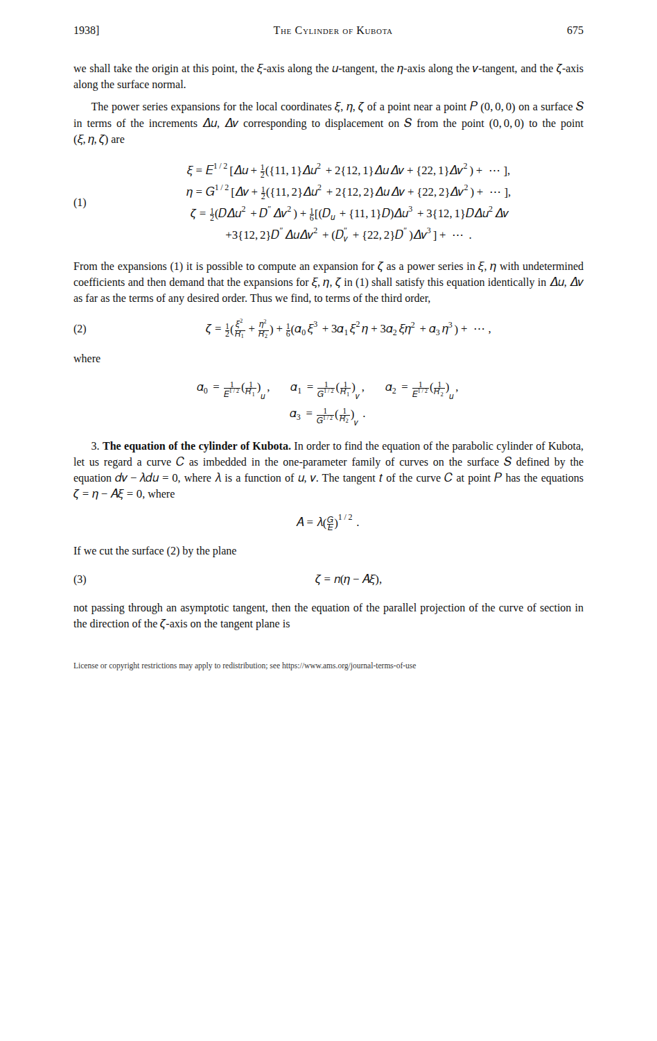1938] The Cylinder of Kubota 675
we shall take the origin at this point, the ξ-axis along the u-tangent, the η-axis along the v-tangent, and the ζ-axis along the surface normal.
The power series expansions for the local coordinates ξ, η, ζ of a point near a point P (0,0,0) on a surface S in terms of the increments Δu, Δv corresponding to displacement on S from the point (0,0,0) to the point (ξ,η,ζ) are
(1)
ξ=E1/2 [Δu+12 ({11,1}Δu2 +2{12,1}ΔuΔv +{22,1}Δv2) +⋯],
η=G1/2 [Δv+12 ({11,2}Δu2 +2{12,2}ΔuΔv +{22,2}Δv2) +⋯],
ζ=12 (DΔu2+D″Δv2) +16 [(Du+{11,1}D)Δu3 +3{12,1}DΔu2Δv
+3{12,2}D″ΔuΔv2 +(Dv″+{22,2}D″)Δv3] +⋯.
From the expansions (1) it is possible to compute an expansion for ζ as a power series in ξ, η with undetermined coefficients and then demand that the expansions for ξ, η, ζ in (1) shall satisfy this equation identically in Δu, Δv as far as the terms of any desired order. Thus we find, to terms of the third order,
(2) ζ= 12 ( ξ2R1 + η2R2 ) + 16 ( α0ξ3 +3α1ξ2η +3α2ξη2 +α3η3 ) +⋯,
where
α0= 1E1/2 (1R1)u , α1= 1G1/2 (1R1)v , α2= 1E1/2 (1R2)u ,
α3= 1G1/2 (1R2)v .
3. The equation of the cylinder of Kubota. In order to find the equation of the parabolic cylinder of Kubota, let us regard a curve C as imbedded in the one-parameter family of curves on the surface S defined by the equation dv−λdu=0, where λ is a function of u, v. The tangent t of the curve C at point P has the equations ζ=η−Aξ=0, where
A=λ (GE)1/2 .
If we cut the surface (2) by the plane
(3) ζ=n(η−Aξ),
not passing through an asymptotic tangent, then the equation of the parallel projection of the curve of section in the direction of the ζ-axis on the tangent plane is
License or copyright restrictions may apply to redistribution; see https://www.ams.org/journal-terms-of-use